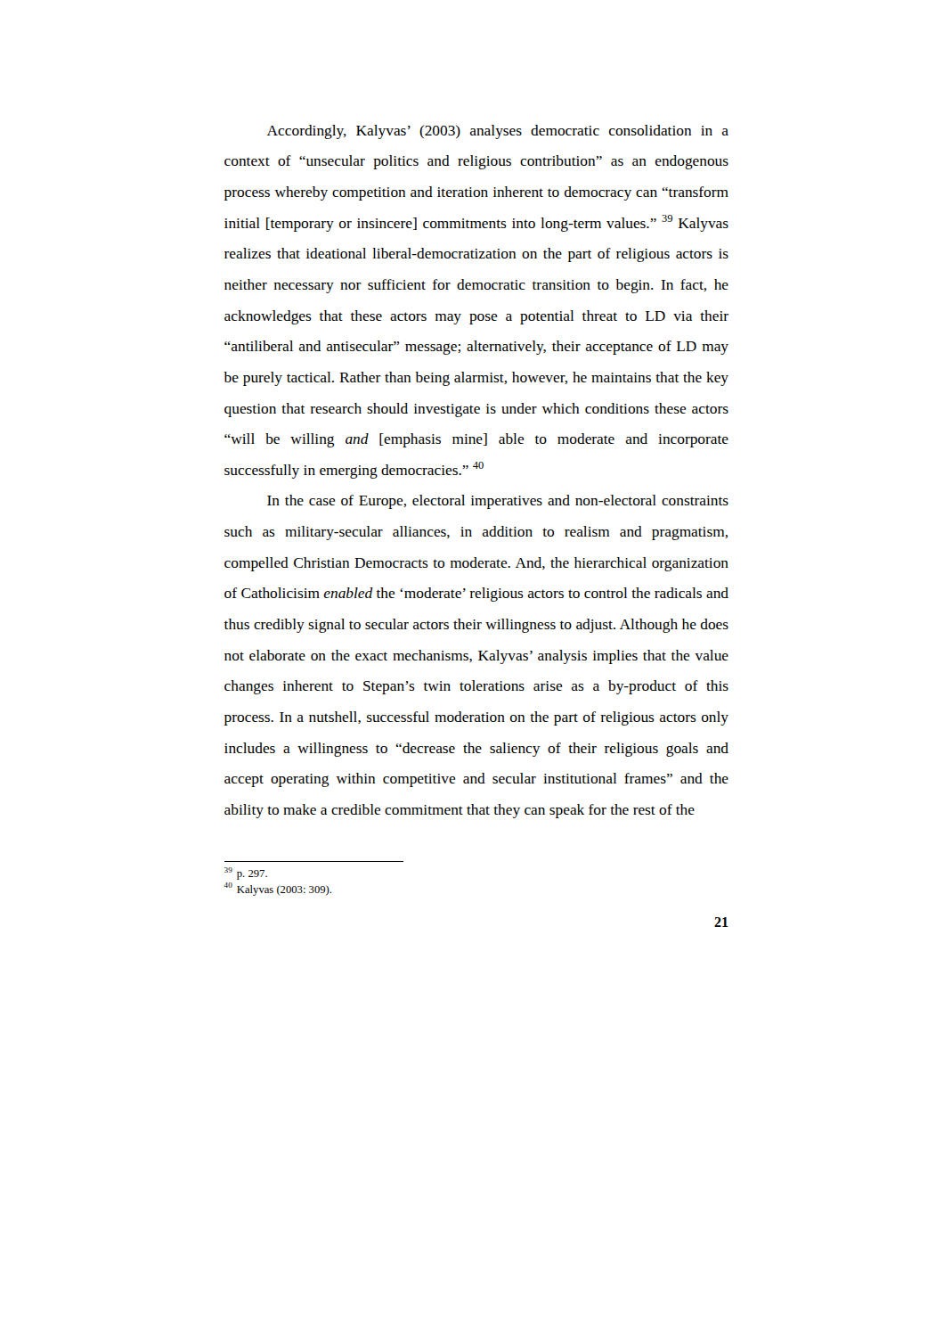Accordingly, Kalyvas’ (2003) analyses democratic consolidation in a context of “unsecular politics and religious contribution” as an endogenous process whereby competition and iteration inherent to democracy can “transform initial [temporary or insincere] commitments into long-term values.” 39 Kalyvas realizes that ideational liberal-democratization on the part of religious actors is neither necessary nor sufficient for democratic transition to begin. In fact, he acknowledges that these actors may pose a potential threat to LD via their “antiliberal and antisecular” message; alternatively, their acceptance of LD may be purely tactical. Rather than being alarmist, however, he maintains that the key question that research should investigate is under which conditions these actors “will be willing and [emphasis mine] able to moderate and incorporate successfully in emerging democracies.” 40
In the case of Europe, electoral imperatives and non-electoral constraints such as military-secular alliances, in addition to realism and pragmatism, compelled Christian Democracts to moderate. And, the hierarchical organization of Catholicisim enabled the ‘moderate’ religious actors to control the radicals and thus credibly signal to secular actors their willingness to adjust. Although he does not elaborate on the exact mechanisms, Kalyvas’ analysis implies that the value changes inherent to Stepan’s twin tolerations arise as a by-product of this process. In a nutshell, successful moderation on the part of religious actors only includes a willingness to “decrease the saliency of their religious goals and accept operating within competitive and secular institutional frames” and the ability to make a credible commitment that they can speak for the rest of the
39 p. 297.
40 Kalyvas (2003: 309).
21